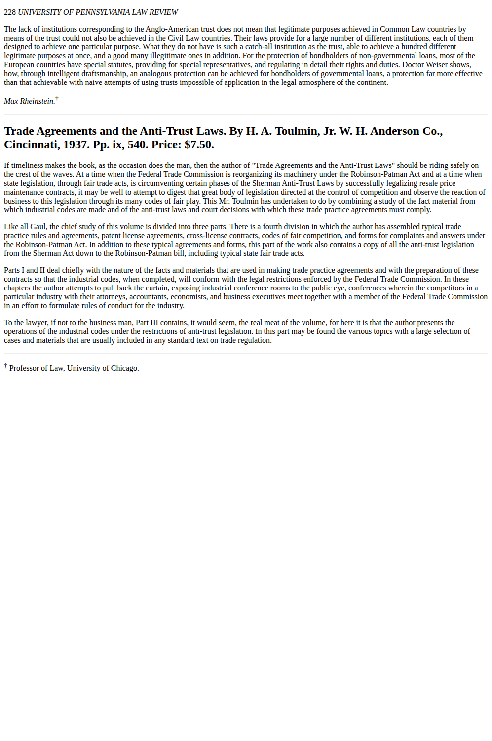228 UNIVERSITY OF PENNSYLVANIA LAW REVIEW
The lack of institutions corresponding to the Anglo-American trust does not mean that legitimate purposes achieved in Common Law countries by means of the trust could not also be achieved in the Civil Law countries. Their laws provide for a large number of different institutions, each of them designed to achieve one particular purpose. What they do not have is such a catch-all institution as the trust, able to achieve a hundred different legitimate purposes at once, and a good many illegitimate ones in addition. For the protection of bondholders of non-governmental loans, most of the European countries have special statutes, providing for special representatives, and regulating in detail their rights and duties. Doctor Weiser shows, how, through intelligent draftsmanship, an analogous protection can be achieved for bondholders of governmental loans, a protection far more effective than that achievable with naive attempts of using trusts impossible of application in the legal atmosphere of the continent.
Max Rheinstein.†
Trade Agreements and the Anti-Trust Laws. By H. A. Toulmin, Jr. W. H. Anderson Co., Cincinnati, 1937. Pp. ix, 540. Price: $7.50.
If timeliness makes the book, as the occasion does the man, then the author of "Trade Agreements and the Anti-Trust Laws" should be riding safely on the crest of the waves. At a time when the Federal Trade Commission is reorganizing its machinery under the Robinson-Patman Act and at a time when state legislation, through fair trade acts, is circumventing certain phases of the Sherman Anti-Trust Laws by successfully legalizing resale price maintenance contracts, it may be well to attempt to digest that great body of legislation directed at the control of competition and observe the reaction of business to this legislation through its many codes of fair play. This Mr. Toulmin has undertaken to do by combining a study of the fact material from which industrial codes are made and of the anti-trust laws and court decisions with which these trade practice agreements must comply.
Like all Gaul, the chief study of this volume is divided into three parts. There is a fourth division in which the author has assembled typical trade practice rules and agreements, patent license agreements, cross-license contracts, codes of fair competition, and forms for complaints and answers under the Robinson-Patman Act. In addition to these typical agreements and forms, this part of the work also contains a copy of all the anti-trust legislation from the Sherman Act down to the Robinson-Patman bill, including typical state fair trade acts.
Parts I and II deal chiefly with the nature of the facts and materials that are used in making trade practice agreements and with the preparation of these contracts so that the industrial codes, when completed, will conform with the legal restrictions enforced by the Federal Trade Commission. In these chapters the author attempts to pull back the curtain, exposing industrial conference rooms to the public eye, conferences wherein the competitors in a particular industry with their attorneys, accountants, economists, and business executives meet together with a member of the Federal Trade Commission in an effort to formulate rules of conduct for the industry.
To the lawyer, if not to the business man, Part III contains, it would seem, the real meat of the volume, for here it is that the author presents the operations of the industrial codes under the restrictions of anti-trust legislation. In this part may be found the various topics with a large selection of cases and materials that are usually included in any standard text on trade regulation.
† Professor of Law, University of Chicago.